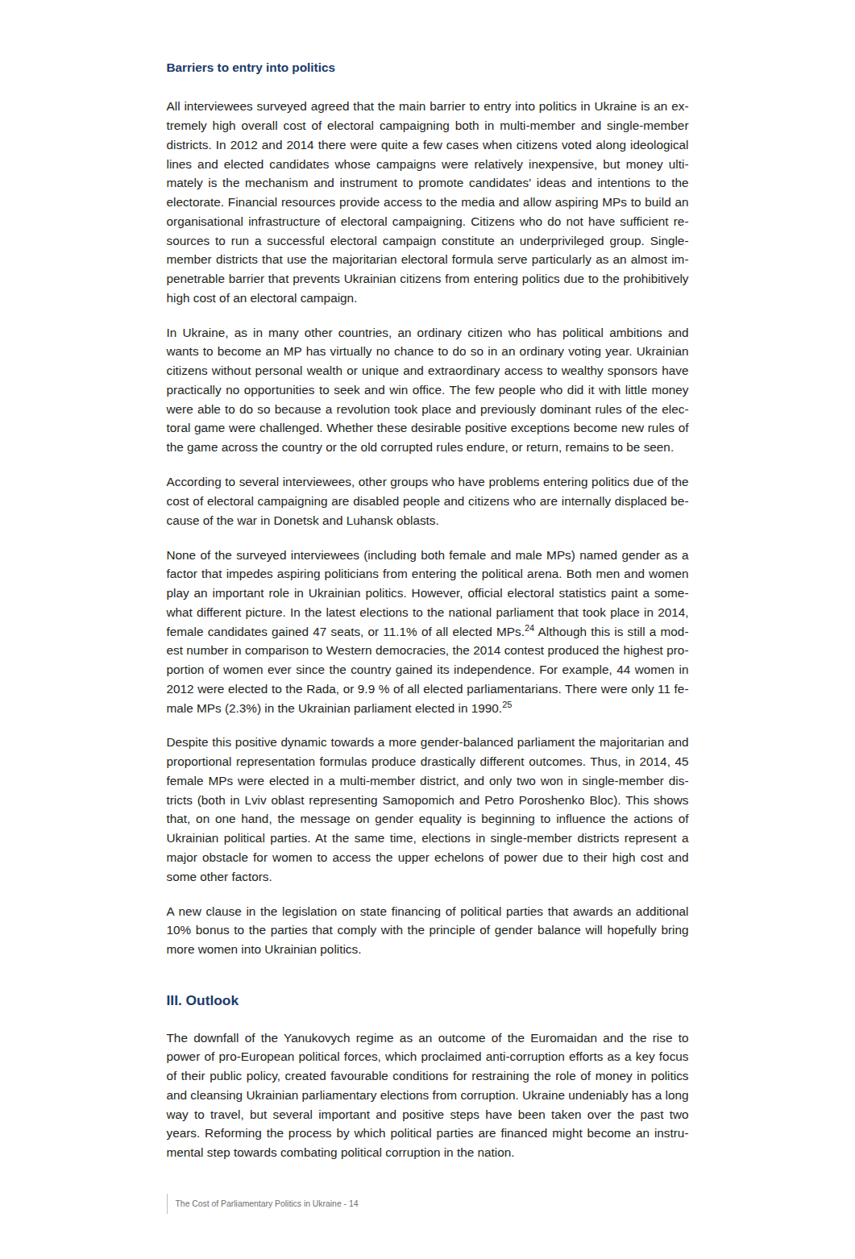Barriers to entry into politics
All interviewees surveyed agreed that the main barrier to entry into politics in Ukraine is an extremely high overall cost of electoral campaigning both in multi-member and single-member districts. In 2012 and 2014 there were quite a few cases when citizens voted along ideological lines and elected candidates whose campaigns were relatively inexpensive, but money ultimately is the mechanism and instrument to promote candidates' ideas and intentions to the electorate. Financial resources provide access to the media and allow aspiring MPs to build an organisational infrastructure of electoral campaigning. Citizens who do not have sufficient resources to run a successful electoral campaign constitute an underprivileged group. Single-member districts that use the majoritarian electoral formula serve particularly as an almost impenetrable barrier that prevents Ukrainian citizens from entering politics due to the prohibitively high cost of an electoral campaign.
In Ukraine, as in many other countries, an ordinary citizen who has political ambitions and wants to become an MP has virtually no chance to do so in an ordinary voting year. Ukrainian citizens without personal wealth or unique and extraordinary access to wealthy sponsors have practically no opportunities to seek and win office. The few people who did it with little money were able to do so because a revolution took place and previously dominant rules of the electoral game were challenged. Whether these desirable positive exceptions become new rules of the game across the country or the old corrupted rules endure, or return, remains to be seen.
According to several interviewees, other groups who have problems entering politics due of the cost of electoral campaigning are disabled people and citizens who are internally displaced because of the war in Donetsk and Luhansk oblasts.
None of the surveyed interviewees (including both female and male MPs) named gender as a factor that impedes aspiring politicians from entering the political arena. Both men and women play an important role in Ukrainian politics. However, official electoral statistics paint a somewhat different picture. In the latest elections to the national parliament that took place in 2014, female candidates gained 47 seats, or 11.1% of all elected MPs.24 Although this is still a modest number in comparison to Western democracies, the 2014 contest produced the highest proportion of women ever since the country gained its independence. For example, 44 women in 2012 were elected to the Rada, or 9.9 % of all elected parliamentarians. There were only 11 female MPs (2.3%) in the Ukrainian parliament elected in 1990.25
Despite this positive dynamic towards a more gender-balanced parliament the majoritarian and proportional representation formulas produce drastically different outcomes. Thus, in 2014, 45 female MPs were elected in a multi-member district, and only two won in single-member districts (both in Lviv oblast representing Samopomich and Petro Poroshenko Bloc). This shows that, on one hand, the message on gender equality is beginning to influence the actions of Ukrainian political parties. At the same time, elections in single-member districts represent a major obstacle for women to access the upper echelons of power due to their high cost and some other factors.
A new clause in the legislation on state financing of political parties that awards an additional 10% bonus to the parties that comply with the principle of gender balance will hopefully bring more women into Ukrainian politics.
III. Outlook
The downfall of the Yanukovych regime as an outcome of the Euromaidan and the rise to power of pro-European political forces, which proclaimed anti-corruption efforts as a key focus of their public policy, created favourable conditions for restraining the role of money in politics and cleansing Ukrainian parliamentary elections from corruption. Ukraine undeniably has a long way to travel, but several important and positive steps have been taken over the past two years. Reforming the process by which political parties are financed might become an instrumental step towards combating political corruption in the nation.
The Cost of Parliamentary Politics in Ukraine - 14